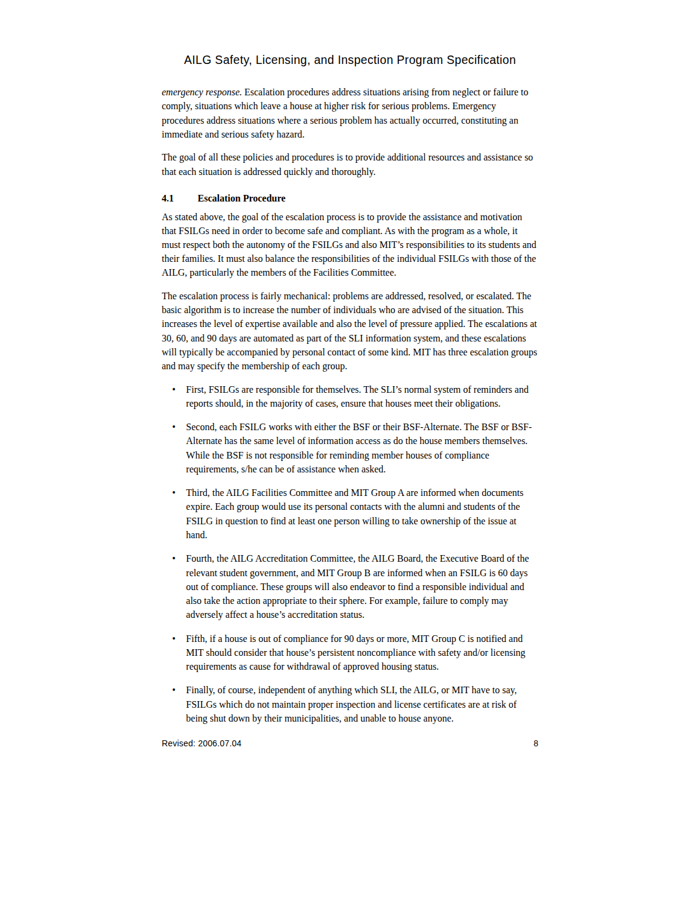AILG Safety, Licensing, and Inspection Program Specification
emergency response. Escalation procedures address situations arising from neglect or failure to comply, situations which leave a house at higher risk for serious problems. Emergency procedures address situations where a serious problem has actually occurred, constituting an immediate and serious safety hazard.
The goal of all these policies and procedures is to provide additional resources and assistance so that each situation is addressed quickly and thoroughly.
4.1 Escalation Procedure
As stated above, the goal of the escalation process is to provide the assistance and motivation that FSILGs need in order to become safe and compliant. As with the program as a whole, it must respect both the autonomy of the FSILGs and also MIT’s responsibilities to its students and their families. It must also balance the responsibilities of the individual FSILGs with those of the AILG, particularly the members of the Facilities Committee.
The escalation process is fairly mechanical: problems are addressed, resolved, or escalated. The basic algorithm is to increase the number of individuals who are advised of the situation. This increases the level of expertise available and also the level of pressure applied. The escalations at 30, 60, and 90 days are automated as part of the SLI information system, and these escalations will typically be accompanied by personal contact of some kind. MIT has three escalation groups and may specify the membership of each group.
First, FSILGs are responsible for themselves. The SLI’s normal system of reminders and reports should, in the majority of cases, ensure that houses meet their obligations.
Second, each FSILG works with either the BSF or their BSF-Alternate. The BSF or BSF-Alternate has the same level of information access as do the house members themselves. While the BSF is not responsible for reminding member houses of compliance requirements, s/he can be of assistance when asked.
Third, the AILG Facilities Committee and MIT Group A are informed when documents expire. Each group would use its personal contacts with the alumni and students of the FSILG in question to find at least one person willing to take ownership of the issue at hand.
Fourth, the AILG Accreditation Committee, the AILG Board, the Executive Board of the relevant student government, and MIT Group B are informed when an FSILG is 60 days out of compliance. These groups will also endeavor to find a responsible individual and also take the action appropriate to their sphere. For example, failure to comply may adversely affect a house’s accreditation status.
Fifth, if a house is out of compliance for 90 days or more, MIT Group C is notified and MIT should consider that house’s persistent noncompliance with safety and/or licensing requirements as cause for withdrawal of approved housing status.
Finally, of course, independent of anything which SLI, the AILG, or MIT have to say, FSILGs which do not maintain proper inspection and license certificates are at risk of being shut down by their municipalities, and unable to house anyone.
Revised: 2006.07.04 8